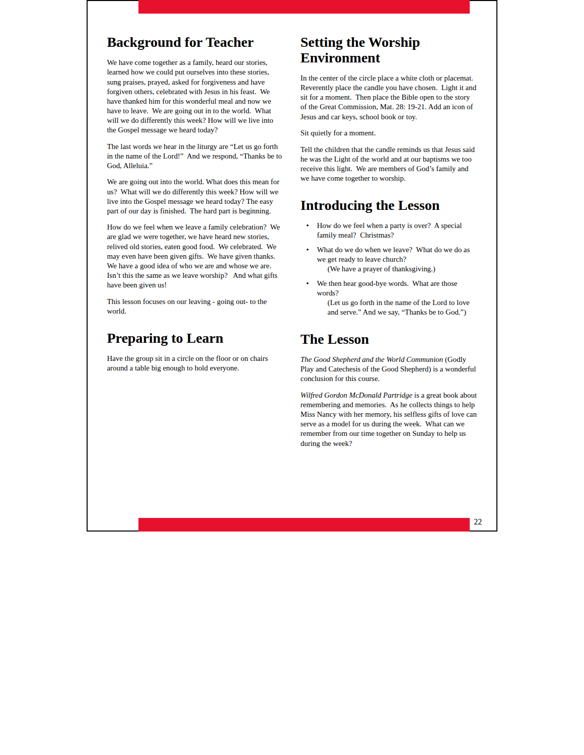Background for Teacher
We have come together as a family, heard our stories, learned how we could put ourselves into these stories, sung praises, prayed, asked for forgiveness and have forgiven others, celebrated with Jesus in his feast. We have thanked him for this wonderful meal and now we have to leave. We are going out in to the world. What will we do differently this week? How will we live into the Gospel message we heard today?
The last words we hear in the liturgy are “Let us go forth in the name of the Lord!” And we respond, “Thanks be to God, Alleluia.”
We are going out into the world. What does this mean for us? What will we do differently this week? How will we live into the Gospel message we heard today? The easy part of our day is finished. The hard part is beginning.
How do we feel when we leave a family celebration? We are glad we were together, we have heard new stories, relived old stories, eaten good food. We celebrated. We may even have been given gifts. We have given thanks. We have a good idea of who we are and whose we are. Isn’t this the same as we leave worship? And what gifts have been given us!
This lesson focuses on our leaving - going out- to the world.
Preparing to Learn
Have the group sit in a circle on the floor or on chairs around a table big enough to hold everyone.
Setting the Worship Environment
In the center of the circle place a white cloth or placemat. Reverently place the candle you have chosen. Light it and sit for a moment. Then place the Bible open to the story of the Great Commission, Mat. 28: 19-21. Add an icon of Jesus and car keys, school book or toy.
Sit quietly for a moment.
Tell the children that the candle reminds us that Jesus said he was the Light of the world and at our baptisms we too receive this light. We are members of God’s family and we have come together to worship.
Introducing the Lesson
How do we feel when a party is over? A special family meal? Christmas?
What do we do when we leave? What do we do as we get ready to leave church? (We have a prayer of thanksgiving.)
We then hear good-bye words. What are those words? (Let us go forth in the name of the Lord to love and serve.” And we say, “Thanks be to God.”)
The Lesson
The Good Shepherd and the World Communion (Godly Play and Catechesis of the Good Shepherd) is a wonderful conclusion for this course.
Wilfred Gordon McDonald Partridge is a great book about remembering and memories. As he collects things to help Miss Nancy with her memory, his selfless gifts of love can serve as a model for us during the week. What can we remember from our time together on Sunday to help us during the week?
22